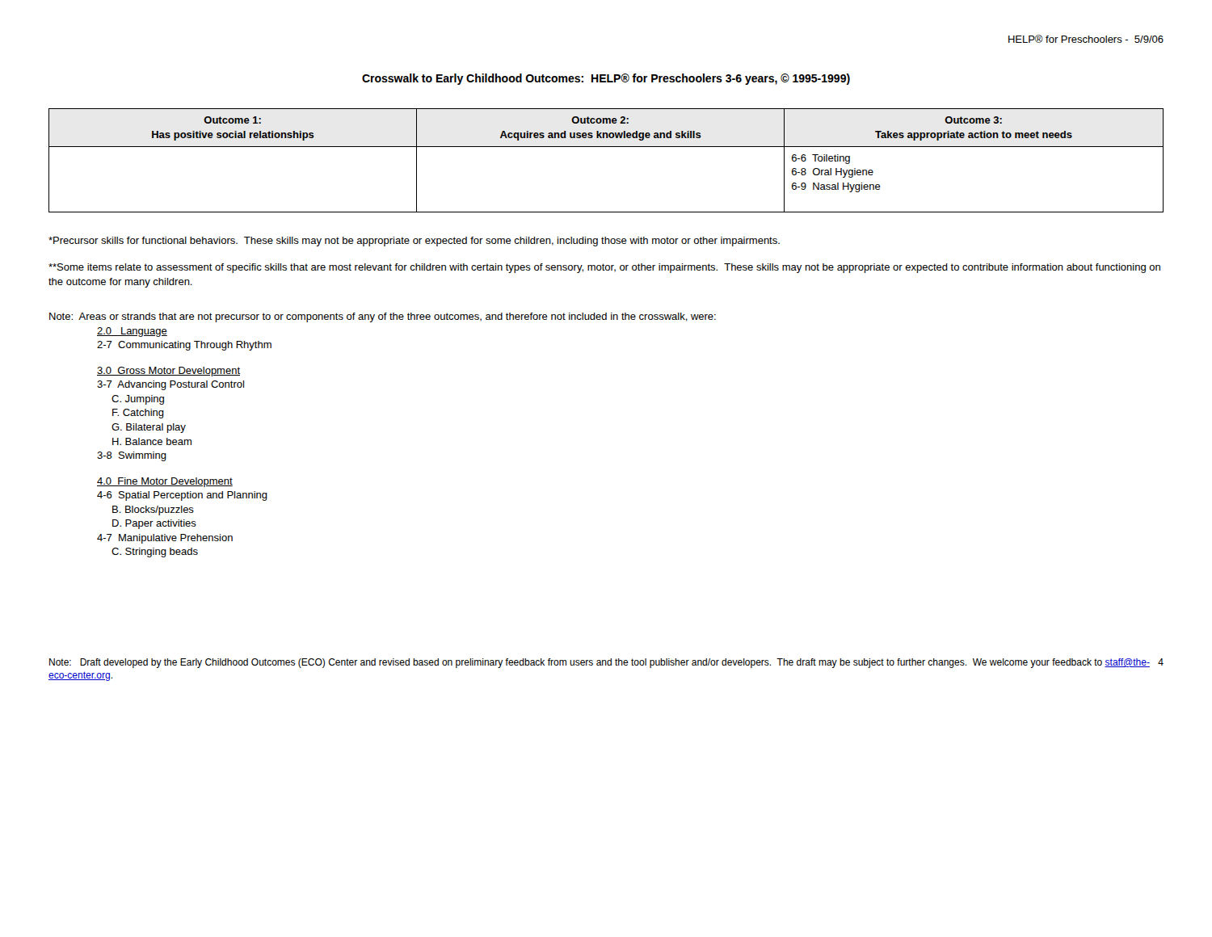HELP® for Preschoolers - 5/9/06
Crosswalk to Early Childhood Outcomes: HELP® for Preschoolers 3-6 years, © 1995-1999)
| Outcome 1: Has positive social relationships | Outcome 2: Acquires and uses knowledge and skills | Outcome 3: Takes appropriate action to meet needs |
| --- | --- | --- |
| | | 6-6 Toileting 6-8 Oral Hygiene 6-9 Nasal Hygiene |
*Precursor skills for functional behaviors. These skills may not be appropriate or expected for some children, including those with motor or other impairments.
**Some items relate to assessment of specific skills that are most relevant for children with certain types of sensory, motor, or other impairments. These skills may not be appropriate or expected to contribute information about functioning on the outcome for many children.
Note: Areas or strands that are not precursor to or components of any of the three outcomes, and therefore not included in the crosswalk, were:
2.0 Language
2-7 Communicating Through Rhythm
3.0 Gross Motor Development
3-7 Advancing Postural Control
C. Jumping
F. Catching
G. Bilateral play
H. Balance beam
3-8 Swimming
4.0 Fine Motor Development
4-6 Spatial Perception and Planning
B. Blocks/puzzles
D. Paper activities
4-7 Manipulative Prehension
C. Stringing beads
4 Note: Draft developed by the Early Childhood Outcomes (ECO) Center and revised based on preliminary feedback from users and the tool publisher and/or developers. The draft may be subject to further changes. We welcome your feedback to staff@the-eco-center.org.